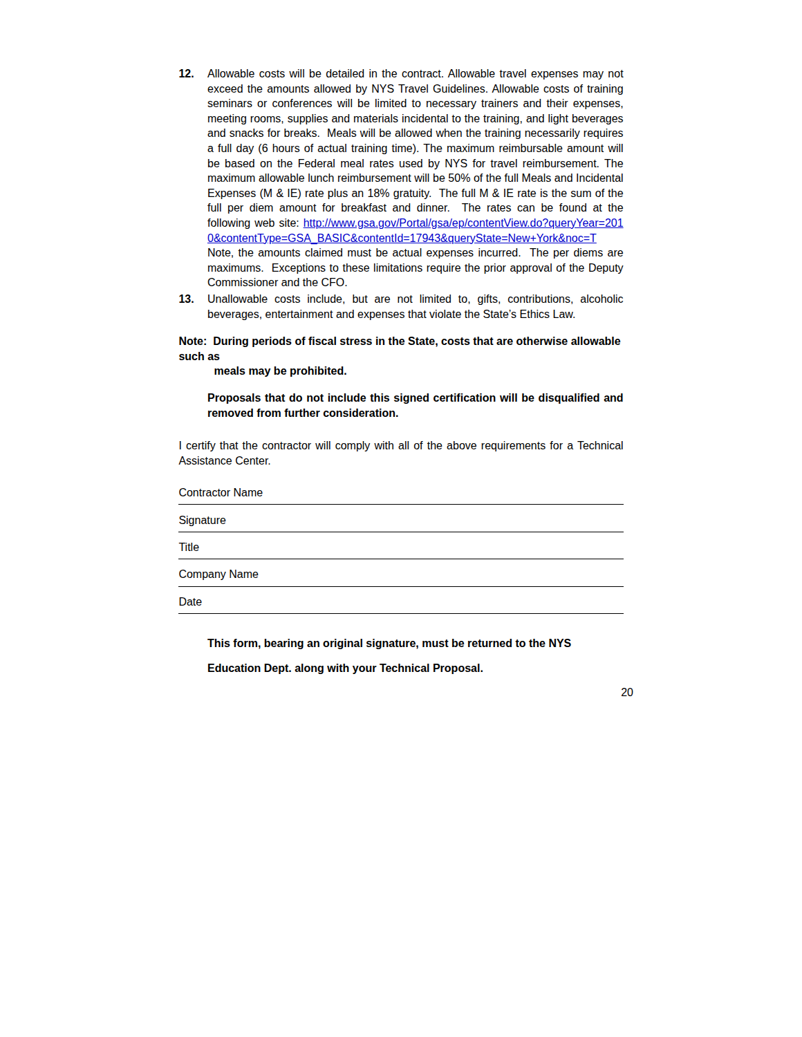12. Allowable costs will be detailed in the contract. Allowable travel expenses may not exceed the amounts allowed by NYS Travel Guidelines. Allowable costs of training seminars or conferences will be limited to necessary trainers and their expenses, meeting rooms, supplies and materials incidental to the training, and light beverages and snacks for breaks. Meals will be allowed when the training necessarily requires a full day (6 hours of actual training time). The maximum reimbursable amount will be based on the Federal meal rates used by NYS for travel reimbursement. The maximum allowable lunch reimbursement will be 50% of the full Meals and Incidental Expenses (M & IE) rate plus an 18% gratuity. The full M & IE rate is the sum of the full per diem amount for breakfast and dinner. The rates can be found at the following web site: http://www.gsa.gov/Portal/gsa/ep/contentView.do?queryYear=2010&contentType=GSA_BASIC&contentId=17943&queryState=New+York&noc=T Note, the amounts claimed must be actual expenses incurred. The per diems are maximums. Exceptions to these limitations require the prior approval of the Deputy Commissioner and the CFO.
13. Unallowable costs include, but are not limited to, gifts, contributions, alcoholic beverages, entertainment and expenses that violate the State’s Ethics Law.
Note: During periods of fiscal stress in the State, costs that are otherwise allowable such as
meals may be prohibited.
Proposals that do not include this signed certification will be disqualified and removed from further consideration.
I certify that the contractor will comply with all of the above requirements for a Technical Assistance Center.
Contractor Name
Signature
Title
Company Name
Date
This form, bearing an original signature, must be returned to the NYS Education Dept. along with your Technical Proposal.
20